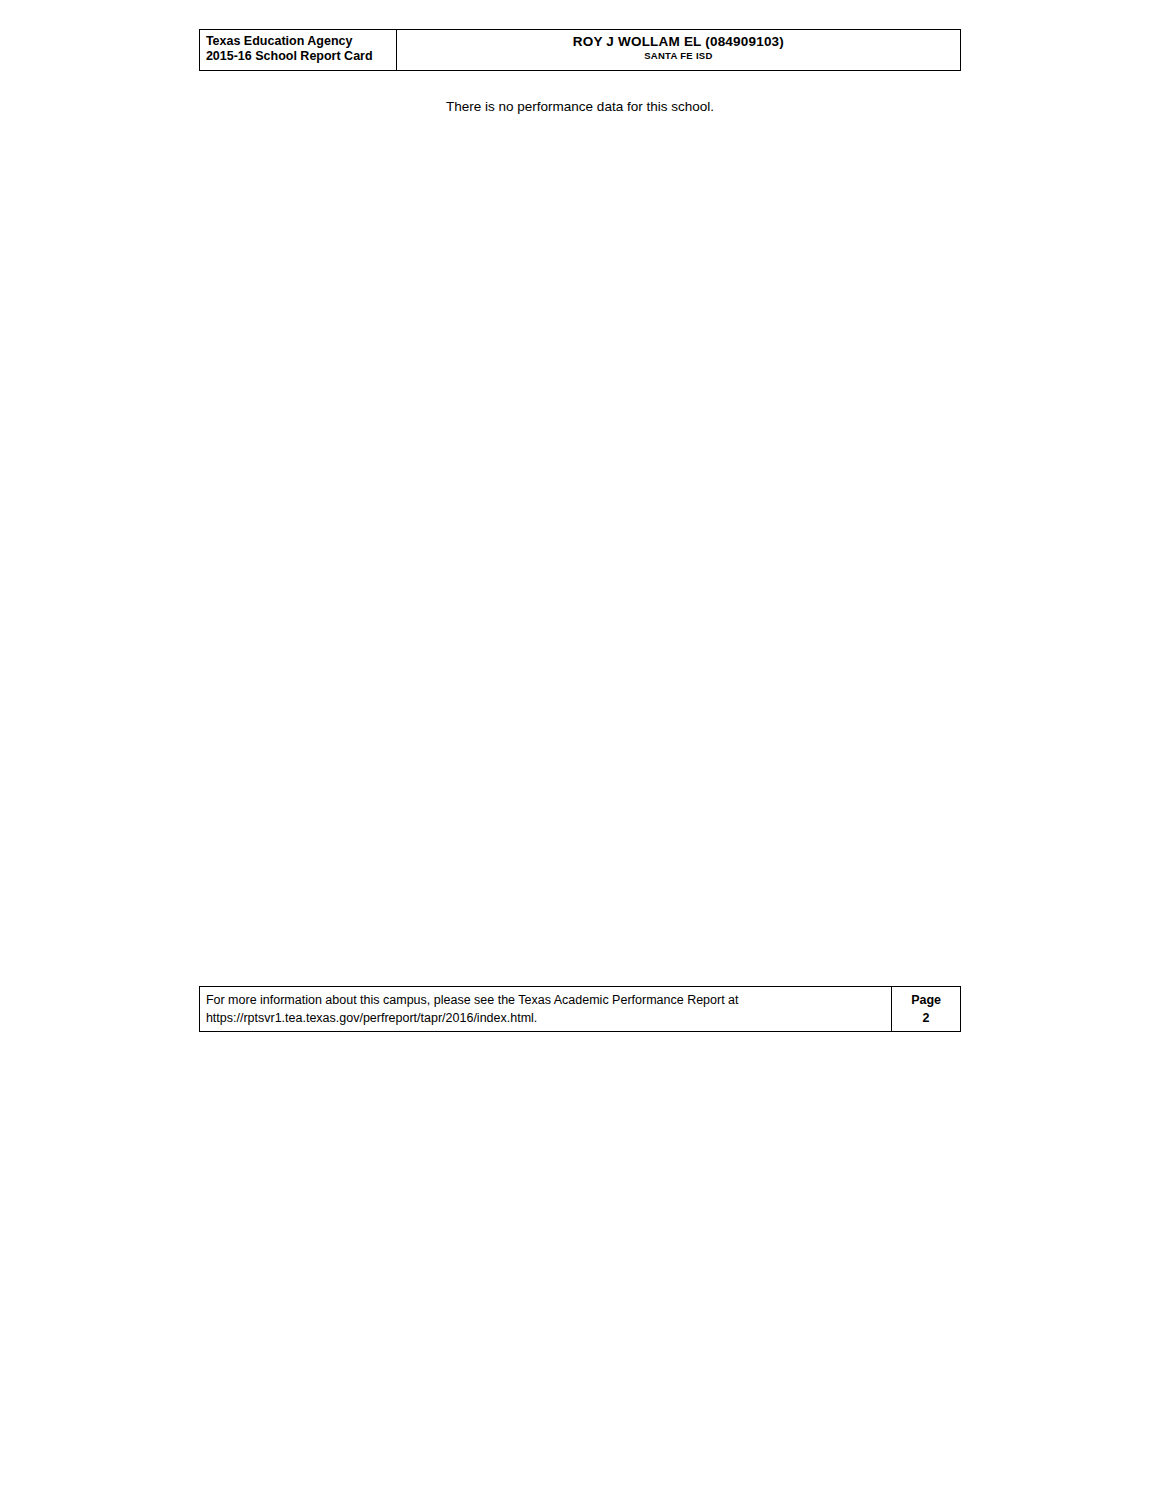Texas Education Agency
2015-16 School Report Card
ROY J WOLLAM EL (084909103)
SANTA FE ISD
There is no performance data for this school.
For more information about this campus, please see the Texas Academic Performance Report at
https://rptsvr1.tea.texas.gov/perfreport/tapr/2016/index.html.
Page
2